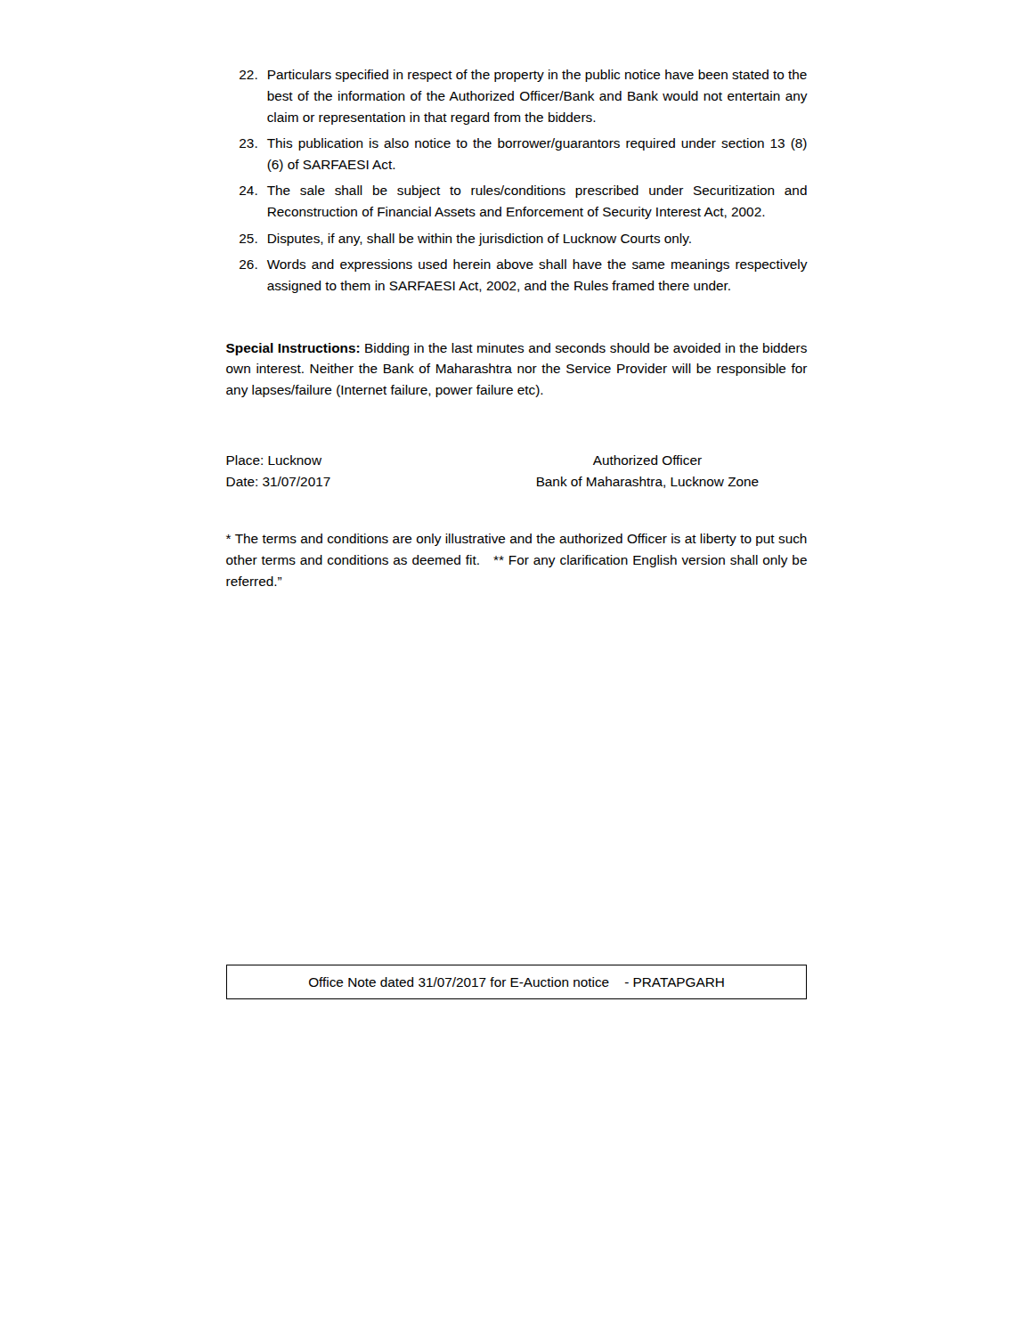Particulars specified in respect of the property in the public notice have been stated to the best of the information of the Authorized Officer/Bank and Bank would not entertain any claim or representation in that regard from the bidders.
This publication is also notice to the borrower/guarantors required under section 13 (8) (6) of SARFAESI Act.
The sale shall be subject to rules/conditions prescribed under Securitization and Reconstruction of Financial Assets and Enforcement of Security Interest Act, 2002.
Disputes, if any, shall be within the jurisdiction of Lucknow Courts only.
Words and expressions used herein above shall have the same meanings respectively assigned to them in SARFAESI Act, 2002, and the Rules framed there under.
Special Instructions: Bidding in the last minutes and seconds should be avoided in the bidders own interest. Neither the Bank of Maharashtra nor the Service Provider will be responsible for any lapses/failure (Internet failure, power failure etc).
| Place: Lucknow | Authorized Officer |
| Date: 31/07/2017 | Bank of Maharashtra, Lucknow Zone |
* The terms and conditions are only illustrative and the authorized Officer is at liberty to put such other terms and conditions as deemed fit. ** For any clarification English version shall only be referred.”
Office Note dated 31/07/2017 for E-Auction notice - PRATAPGARH